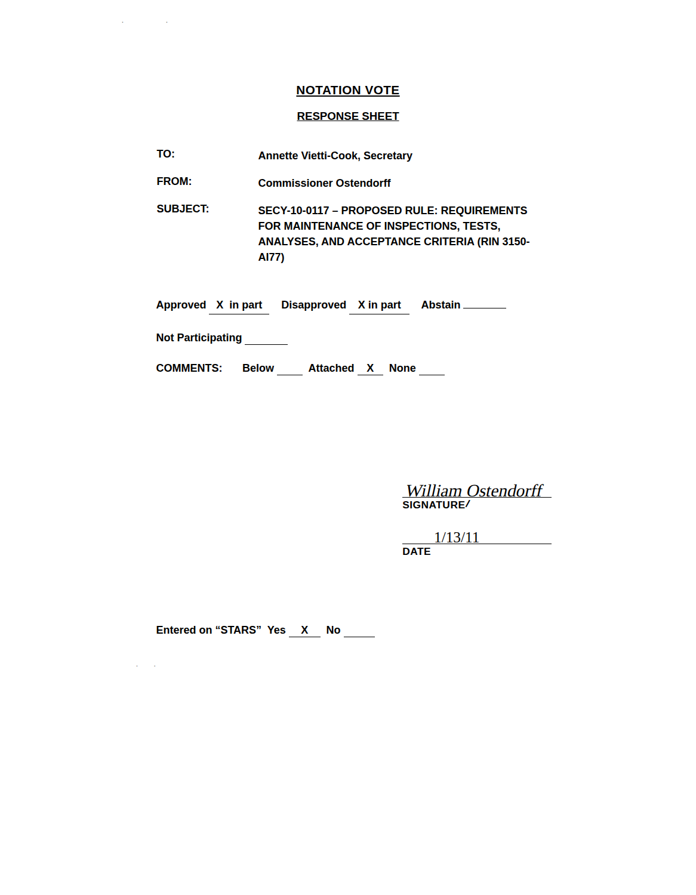. .
NOTATION VOTE
RESPONSE SHEET
| TO: | Annette Vietti-Cook, Secretary |
| FROM: | Commissioner Ostendorff |
| SUBJECT: | SECY-10-0117 – PROPOSED RULE: REQUIREMENTS FOR MAINTENANCE OF INSPECTIONS, TESTS, ANALYSES, AND ACCEPTANCE CRITERIA (RIN 3150-AI77) |
Approved X in part Disapproved X in part Abstain
Not Participating
COMMENTS: Below Attached X None
William Ostendorff
SIGNATURE/
1/13/11
DATE
Entered on “STARS” Yes X No
. .